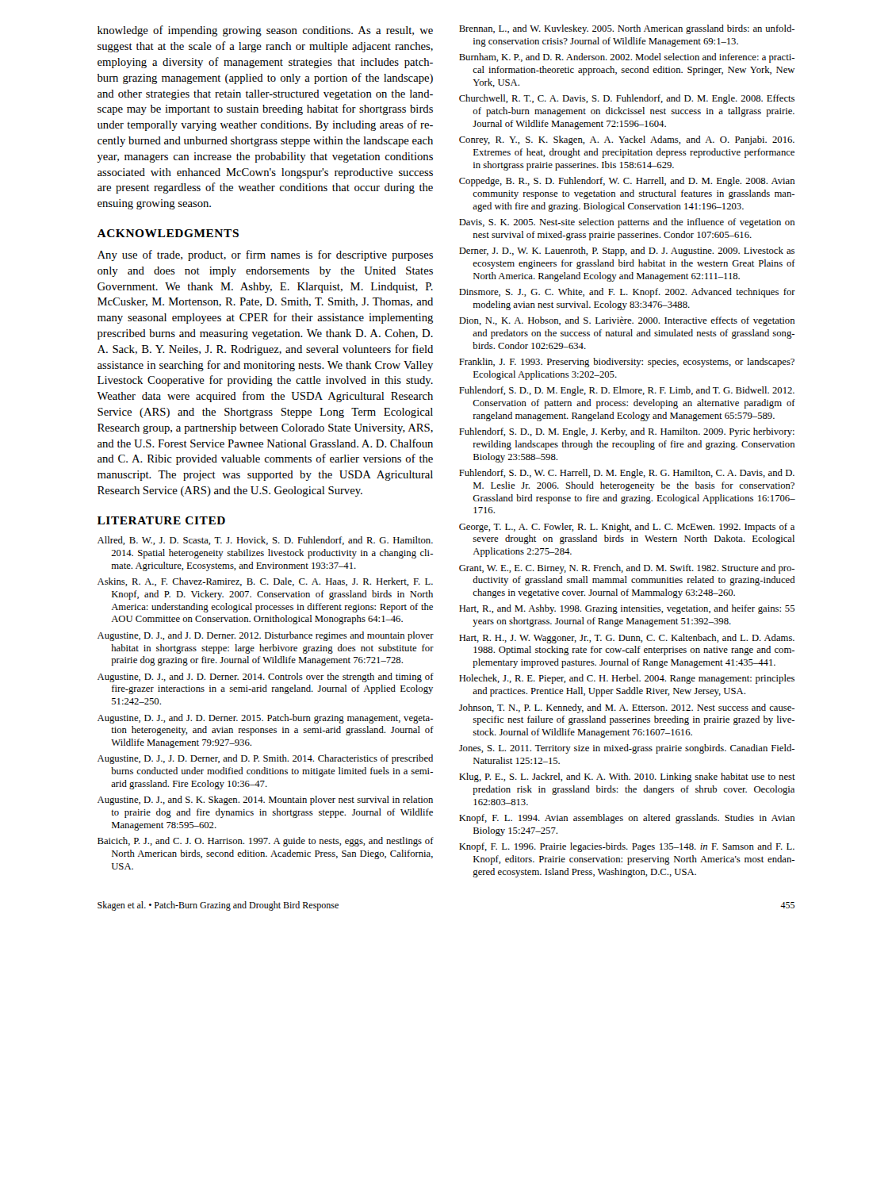knowledge of impending growing season conditions. As a result, we suggest that at the scale of a large ranch or multiple adjacent ranches, employing a diversity of management strategies that includes patch-burn grazing management (applied to only a portion of the landscape) and other strategies that retain taller-structured vegetation on the landscape may be important to sustain breeding habitat for shortgrass birds under temporally varying weather conditions. By including areas of recently burned and unburned shortgrass steppe within the landscape each year, managers can increase the probability that vegetation conditions associated with enhanced McCown's longspur's reproductive success are present regardless of the weather conditions that occur during the ensuing growing season.
ACKNOWLEDGMENTS
Any use of trade, product, or firm names is for descriptive purposes only and does not imply endorsements by the United States Government. We thank M. Ashby, E. Klarquist, M. Lindquist, P. McCusker, M. Mortenson, R. Pate, D. Smith, T. Smith, J. Thomas, and many seasonal employees at CPER for their assistance implementing prescribed burns and measuring vegetation. We thank D. A. Cohen, D. A. Sack, B. Y. Neiles, J. R. Rodriguez, and several volunteers for field assistance in searching for and monitoring nests. We thank Crow Valley Livestock Cooperative for providing the cattle involved in this study. Weather data were acquired from the USDA Agricultural Research Service (ARS) and the Shortgrass Steppe Long Term Ecological Research group, a partnership between Colorado State University, ARS, and the U.S. Forest Service Pawnee National Grassland. A. D. Chalfoun and C. A. Ribic provided valuable comments of earlier versions of the manuscript. The project was supported by the USDA Agricultural Research Service (ARS) and the U.S. Geological Survey.
LITERATURE CITED
Allred, B. W., J. D. Scasta, T. J. Hovick, S. D. Fuhlendorf, and R. G. Hamilton. 2014. Spatial heterogeneity stabilizes livestock productivity in a changing climate. Agriculture, Ecosystems, and Environment 193:37–41.
Askins, R. A., F. Chavez-Ramirez, B. C. Dale, C. A. Haas, J. R. Herkert, F. L. Knopf, and P. D. Vickery. 2007. Conservation of grassland birds in North America: understanding ecological processes in different regions: Report of the AOU Committee on Conservation. Ornithological Monographs 64:1–46.
Augustine, D. J., and J. D. Derner. 2012. Disturbance regimes and mountain plover habitat in shortgrass steppe: large herbivore grazing does not substitute for prairie dog grazing or fire. Journal of Wildlife Management 76:721–728.
Augustine, D. J., and J. D. Derner. 2014. Controls over the strength and timing of fire-grazer interactions in a semi-arid rangeland. Journal of Applied Ecology 51:242–250.
Augustine, D. J., and J. D. Derner. 2015. Patch-burn grazing management, vegetation heterogeneity, and avian responses in a semi-arid grassland. Journal of Wildlife Management 79:927–936.
Augustine, D. J., J. D. Derner, and D. P. Smith. 2014. Characteristics of prescribed burns conducted under modified conditions to mitigate limited fuels in a semi-arid grassland. Fire Ecology 10:36–47.
Augustine, D. J., and S. K. Skagen. 2014. Mountain plover nest survival in relation to prairie dog and fire dynamics in shortgrass steppe. Journal of Wildlife Management 78:595–602.
Baicich, P. J., and C. J. O. Harrison. 1997. A guide to nests, eggs, and nestlings of North American birds, second edition. Academic Press, San Diego, California, USA.
Brennan, L., and W. Kuvleskey. 2005. North American grassland birds: an unfolding conservation crisis? Journal of Wildlife Management 69:1–13.
Burnham, K. P., and D. R. Anderson. 2002. Model selection and inference: a practical information-theoretic approach, second edition. Springer, New York, New York, USA.
Churchwell, R. T., C. A. Davis, S. D. Fuhlendorf, and D. M. Engle. 2008. Effects of patch-burn management on dickcissel nest success in a tallgrass prairie. Journal of Wildlife Management 72:1596–1604.
Conrey, R. Y., S. K. Skagen, A. A. Yackel Adams, and A. O. Panjabi. 2016. Extremes of heat, drought and precipitation depress reproductive performance in shortgrass prairie passerines. Ibis 158:614–629.
Coppedge, B. R., S. D. Fuhlendorf, W. C. Harrell, and D. M. Engle. 2008. Avian community response to vegetation and structural features in grasslands managed with fire and grazing. Biological Conservation 141:196–1203.
Davis, S. K. 2005. Nest-site selection patterns and the influence of vegetation on nest survival of mixed-grass prairie passerines. Condor 107:605–616.
Derner, J. D., W. K. Lauenroth, P. Stapp, and D. J. Augustine. 2009. Livestock as ecosystem engineers for grassland bird habitat in the western Great Plains of North America. Rangeland Ecology and Management 62:111–118.
Dinsmore, S. J., G. C. White, and F. L. Knopf. 2002. Advanced techniques for modeling avian nest survival. Ecology 83:3476–3488.
Dion, N., K. A. Hobson, and S. Larivière. 2000. Interactive effects of vegetation and predators on the success of natural and simulated nests of grassland songbirds. Condor 102:629–634.
Franklin, J. F. 1993. Preserving biodiversity: species, ecosystems, or landscapes? Ecological Applications 3:202–205.
Fuhlendorf, S. D., D. M. Engle, R. D. Elmore, R. F. Limb, and T. G. Bidwell. 2012. Conservation of pattern and process: developing an alternative paradigm of rangeland management. Rangeland Ecology and Management 65:579–589.
Fuhlendorf, S. D., D. M. Engle, J. Kerby, and R. Hamilton. 2009. Pyric herbivory: rewilding landscapes through the recoupling of fire and grazing. Conservation Biology 23:588–598.
Fuhlendorf, S. D., W. C. Harrell, D. M. Engle, R. G. Hamilton, C. A. Davis, and D. M. Leslie Jr. 2006. Should heterogeneity be the basis for conservation? Grassland bird response to fire and grazing. Ecological Applications 16:1706–1716.
George, T. L., A. C. Fowler, R. L. Knight, and L. C. McEwen. 1992. Impacts of a severe drought on grassland birds in Western North Dakota. Ecological Applications 2:275–284.
Grant, W. E., E. C. Birney, N. R. French, and D. M. Swift. 1982. Structure and productivity of grassland small mammal communities related to grazing-induced changes in vegetative cover. Journal of Mammalogy 63:248–260.
Hart, R., and M. Ashby. 1998. Grazing intensities, vegetation, and heifer gains: 55 years on shortgrass. Journal of Range Management 51:392–398.
Hart, R. H., J. W. Waggoner, Jr., T. G. Dunn, C. C. Kaltenbach, and L. D. Adams. 1988. Optimal stocking rate for cow-calf enterprises on native range and complementary improved pastures. Journal of Range Management 41:435–441.
Holechek, J., R. E. Pieper, and C. H. Herbel. 2004. Range management: principles and practices. Prentice Hall, Upper Saddle River, New Jersey, USA.
Johnson, T. N., P. L. Kennedy, and M. A. Etterson. 2012. Nest success and cause-specific nest failure of grassland passerines breeding in prairie grazed by livestock. Journal of Wildlife Management 76:1607–1616.
Jones, S. L. 2011. Territory size in mixed-grass prairie songbirds. Canadian Field-Naturalist 125:12–15.
Klug, P. E., S. L. Jackrel, and K. A. With. 2010. Linking snake habitat use to nest predation risk in grassland birds: the dangers of shrub cover. Oecologia 162:803–813.
Knopf, F. L. 1994. Avian assemblages on altered grasslands. Studies in Avian Biology 15:247–257.
Knopf, F. L. 1996. Prairie legacies-birds. Pages 135–148. in F. Samson and F. L. Knopf, editors. Prairie conservation: preserving North America's most endangered ecosystem. Island Press, Washington, D.C., USA.
Skagen et al. • Patch-Burn Grazing and Drought Bird Response 455